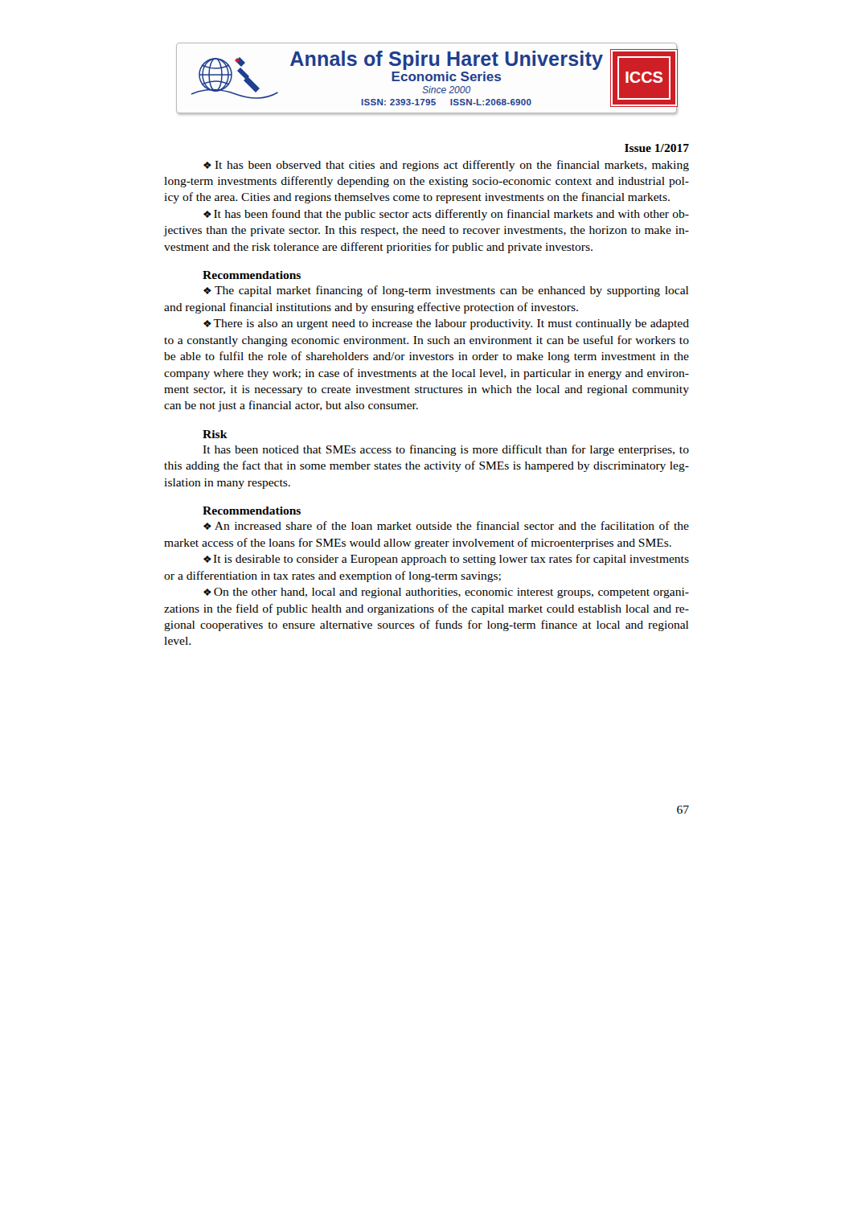Annals of Spiru Haret University
Economic Series
Since 2000
ISSN: 2393-1795 ISSN-L:2068-6900
ICCS
Issue 1/2017
It has been observed that cities and regions act differently on the financial markets, making long-term investments differently depending on the existing socio-economic context and industrial policy of the area. Cities and regions themselves come to represent investments on the financial markets.
It has been found that the public sector acts differently on financial markets and with other objectives than the private sector. In this respect, the need to recover investments, the horizon to make investment and the risk tolerance are different priorities for public and private investors.
Recommendations
The capital market financing of long-term investments can be enhanced by supporting local and regional financial institutions and by ensuring effective protection of investors.
There is also an urgent need to increase the labour productivity. It must continually be adapted to a constantly changing economic environment. In such an environment it can be useful for workers to be able to fulfil the role of shareholders and/or investors in order to make long term investment in the company where they work; in case of investments at the local level, in particular in energy and environment sector, it is necessary to create investment structures in which the local and regional community can be not just a financial actor, but also consumer.
Risk
It has been noticed that SMEs access to financing is more difficult than for large enterprises, to this adding the fact that in some member states the activity of SMEs is hampered by discriminatory legislation in many respects.
Recommendations
An increased share of the loan market outside the financial sector and the facilitation of the market access of the loans for SMEs would allow greater involvement of microenterprises and SMEs.
It is desirable to consider a European approach to setting lower tax rates for capital investments or a differentiation in tax rates and exemption of long-term savings;
On the other hand, local and regional authorities, economic interest groups, competent organizations in the field of public health and organizations of the capital market could establish local and regional cooperatives to ensure alternative sources of funds for long-term finance at local and regional level.
67